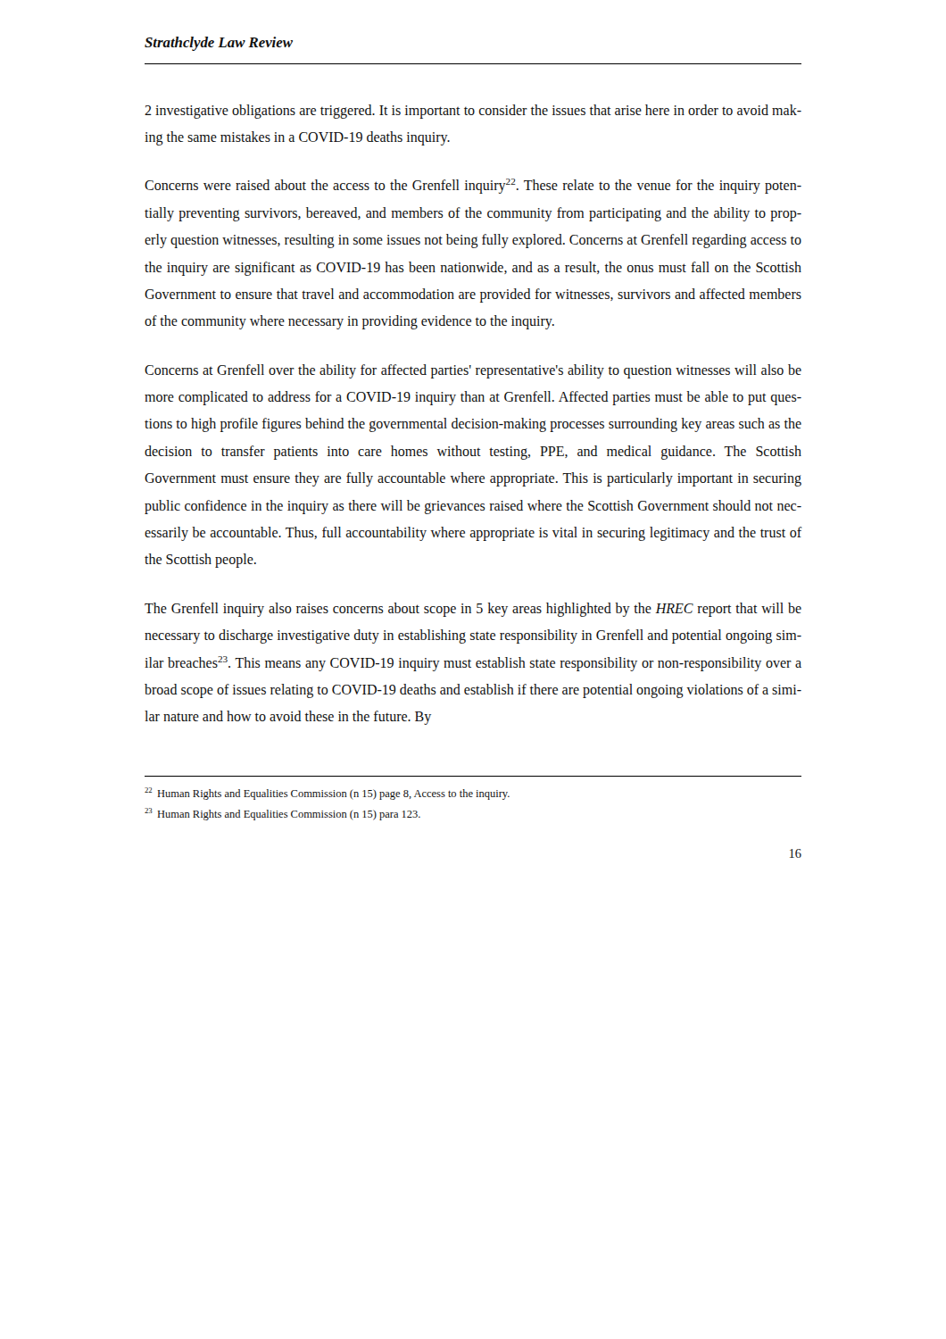Strathclyde Law Review
2 investigative obligations are triggered. It is important to consider the issues that arise here in order to avoid making the same mistakes in a COVID-19 deaths inquiry.
Concerns were raised about the access to the Grenfell inquiry22. These relate to the venue for the inquiry potentially preventing survivors, bereaved, and members of the community from participating and the ability to properly question witnesses, resulting in some issues not being fully explored. Concerns at Grenfell regarding access to the inquiry are significant as COVID-19 has been nationwide, and as a result, the onus must fall on the Scottish Government to ensure that travel and accommodation are provided for witnesses, survivors and affected members of the community where necessary in providing evidence to the inquiry.
Concerns at Grenfell over the ability for affected parties' representative's ability to question witnesses will also be more complicated to address for a COVID-19 inquiry than at Grenfell. Affected parties must be able to put questions to high profile figures behind the governmental decision-making processes surrounding key areas such as the decision to transfer patients into care homes without testing, PPE, and medical guidance. The Scottish Government must ensure they are fully accountable where appropriate. This is particularly important in securing public confidence in the inquiry as there will be grievances raised where the Scottish Government should not necessarily be accountable. Thus, full accountability where appropriate is vital in securing legitimacy and the trust of the Scottish people.
The Grenfell inquiry also raises concerns about scope in 5 key areas highlighted by the HREC report that will be necessary to discharge investigative duty in establishing state responsibility in Grenfell and potential ongoing similar breaches23. This means any COVID-19 inquiry must establish state responsibility or non-responsibility over a broad scope of issues relating to COVID-19 deaths and establish if there are potential ongoing violations of a similar nature and how to avoid these in the future. By
22 Human Rights and Equalities Commission (n 15) page 8, Access to the inquiry.
23 Human Rights and Equalities Commission (n 15) para 123.
16